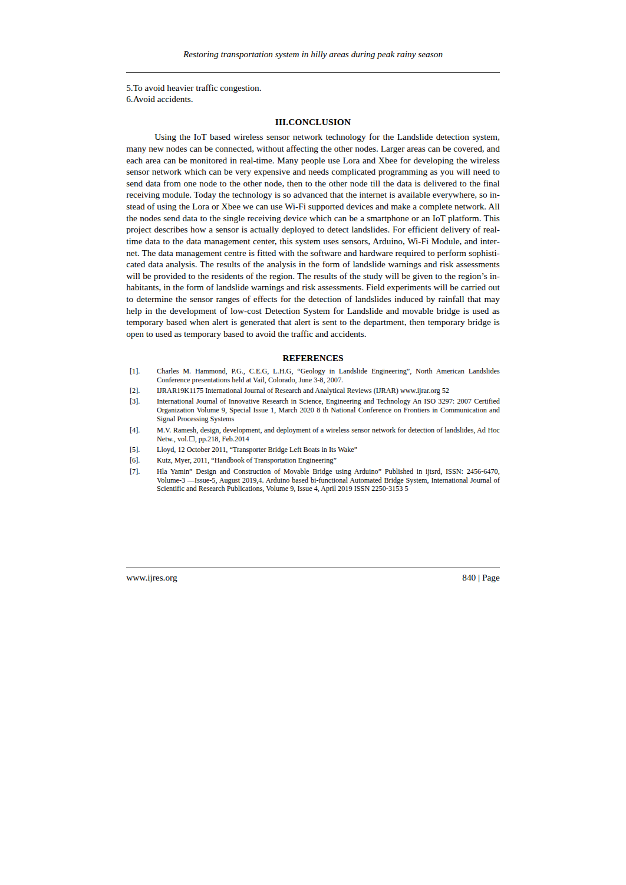Restoring transportation system in hilly areas during peak rainy season
5.To avoid heavier traffic congestion.
6.Avoid accidents.
III.CONCLUSION
Using the IoT based wireless sensor network technology for the Landslide detection system, many new nodes can be connected, without affecting the other nodes. Larger areas can be covered, and each area can be monitored in real-time. Many people use Lora and Xbee for developing the wireless sensor network which can be very expensive and needs complicated programming as you will need to send data from one node to the other node, then to the other node till the data is delivered to the final receiving module. Today the technology is so advanced that the internet is available everywhere, so instead of using the Lora or Xbee we can use Wi-Fi supported devices and make a complete network. All the nodes send data to the single receiving device which can be a smartphone or an IoT platform. This project describes how a sensor is actually deployed to detect landslides. For efficient delivery of real-time data to the data management center, this system uses sensors, Arduino, Wi-Fi Module, and internet. The data management centre is fitted with the software and hardware required to perform sophisticated data analysis. The results of the analysis in the form of landslide warnings and risk assessments will be provided to the residents of the region. The results of the study will be given to the region’s inhabitants, in the form of landslide warnings and risk assessments. Field experiments will be carried out to determine the sensor ranges of effects for the detection of landslides induced by rainfall that may help in the development of low-cost Detection System for Landslide and movable bridge is used as temporary based when alert is generated that alert is sent to the department, then temporary bridge is open to used as temporary based to avoid the traffic and accidents.
REFERENCES
[1]. Charles M. Hammond, P.G., C.E.G, L.H.G, “Geology in Landslide Engineering”, North American Landslides Conference presentations held at Vail, Colorado, June 3-8, 2007.
[2]. IJRAR19K1175 International Journal of Research and Analytical Reviews (IJRAR) www.ijrar.org 52
[3]. International Journal of Innovative Research in Science, Engineering and Technology An ISO 3297: 2007 Certified Organization Volume 9, Special Issue 1, March 2020 8 th National Conference on Frontiers in Communication and Signal Processing Systems
[4]. M.V. Ramesh, design, development, and deployment of a wireless sensor network for detection of landslides, Ad Hoc Netw., vol.☐, pp.218, Feb.2014
[5]. Lloyd, 12 October 2011, “Transporter Bridge Left Boats in Its Wake”
[6]. Kutz, Myer, 2011, “Handbook of Transportation Engineering”
[7]. Hla Yamin” Design and Construction of Movable Bridge using Arduino” Published in ijtsrd, ISSN: 2456-6470, Volume-3 —Issue-5, August 2019,4. Arduino based bi-functional Automated Bridge System, International Journal of Scientific and Research Publications, Volume 9, Issue 4, April 2019 ISSN 2250-3153 5
www.ijres.org
840 | Page